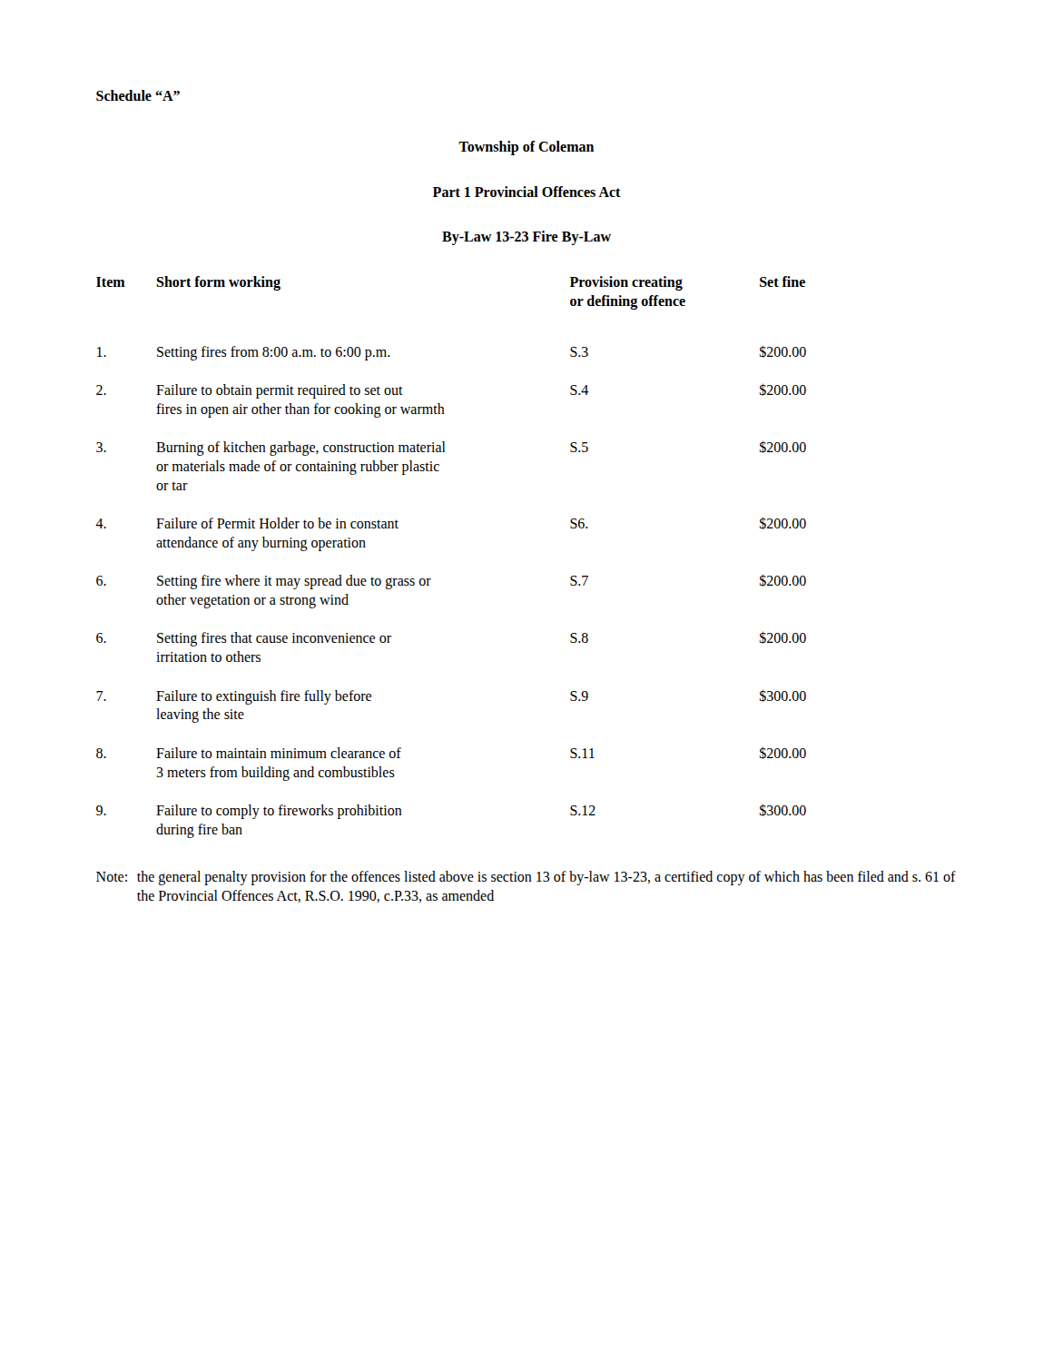Schedule “A”
Township of Coleman
Part 1 Provincial Offences Act
By-Law 13-23 Fire By-Law
| Item | Short form working | Provision creating or defining offence | Set fine |
| --- | --- | --- | --- |
| 1. | Setting fires from 8:00 a.m. to 6:00 p.m. | S.3 | $200.00 |
| 2. | Failure to obtain permit required to set out fires in open air other than for cooking or warmth | S.4 | $200.00 |
| 3. | Burning of kitchen garbage, construction material or materials made of or containing rubber plastic or tar | S.5 | $200.00 |
| 4. | Failure of Permit Holder to be in constant attendance of any burning operation | S6. | $200.00 |
| 6. | Setting fire where it may spread due to grass or other vegetation or a strong wind | S.7 | $200.00 |
| 6. | Setting fires that cause inconvenience or irritation to others | S.8 | $200.00 |
| 7. | Failure to extinguish fire fully before leaving the site | S.9 | $300.00 |
| 8. | Failure to maintain minimum clearance of 3 meters from building and combustibles | S.11 | $200.00 |
| 9. | Failure to comply to fireworks prohibition during fire ban | S.12 | $300.00 |
Note: the general penalty provision for the offences listed above is section 13 of by-law 13-23, a certified copy of which has been filed and s. 61 of the Provincial Offences Act, R.S.O. 1990, c.P.33, as amended